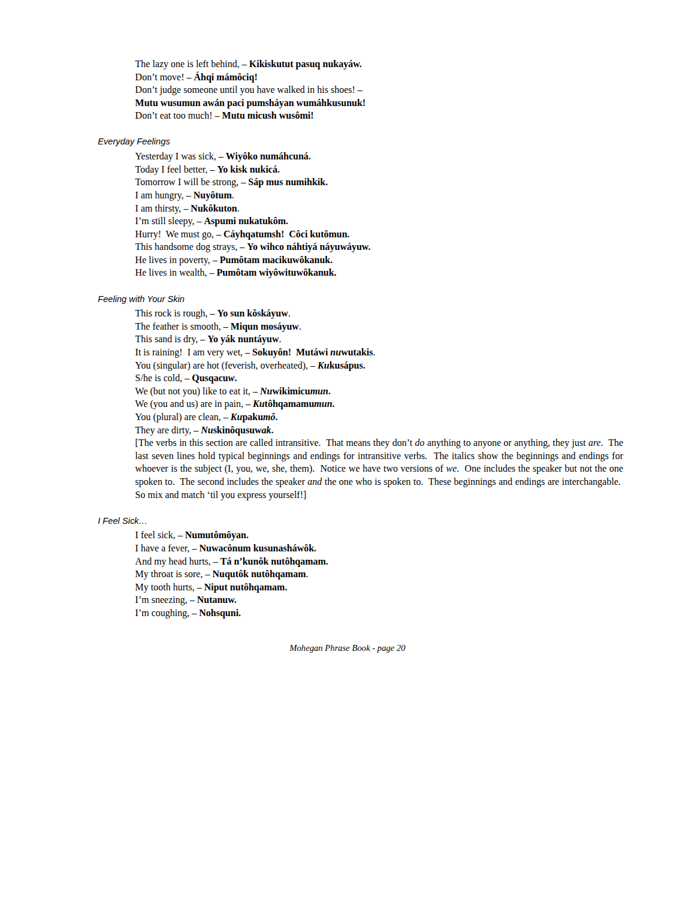The lazy one is left behind, – Kikiskutut pasuq nukayáw.
Don’t move! – Áhqi mámôciq!
Don’t judge someone until you have walked in his shoes! –
Mutu wusumun awán paci pumsháyan wumáhkusunuk!
Don’t eat too much! – Mutu micush wusômi!
Everyday Feelings
Yesterday I was sick, – Wiyôko numáhcuná.
Today I feel better, – Yo kisk nukicá.
Tomorrow I will be strong, – Sáp mus numihkik.
I am hungry, – Nuyôtum.
I am thirsty, – Nukôkuton.
I’m still sleepy, – Aspumi nukatukôm.
Hurry! We must go, – Cáyhqatumsh! Côci kutômun.
This handsome dog strays, – Yo wihco náhtiyá náyuwáyuw.
He lives in poverty, – Pumôtam macikuwôkanuk.
He lives in wealth, – Pumôtam wiyôwituwôkanuk.
Feeling with Your Skin
This rock is rough, – Yo sun kôskáyuw.
The feather is smooth, – Miqun mosáyuw.
This sand is dry, – Yo yák nuntáyuw.
It is raining! I am very wet, – Sokuyôn! Mutáwi nuwutakis.
You (singular) are hot (feverish, overheated), – Kukusápus.
S/he is cold, – Qusqacuw.
We (but not you) like to eat it, – Nuwikimicumun.
We (you and us) are in pain, – Kutôhqamamumun.
You (plural) are clean, – Kupakumô.
They are dirty, – Nuskinôqusuwak.
[The verbs in this section are called intransitive. That means they don’t do anything to anyone or anything, they just are. The last seven lines hold typical beginnings and endings for intransitive verbs. The italics show the beginnings and endings for whoever is the subject (I, you, we, she, them). Notice we have two versions of we. One includes the speaker but not the one spoken to. The second includes the speaker and the one who is spoken to. These beginnings and endings are interchangable. So mix and match ‘til you express yourself!]
I Feel Sick…
I feel sick, – Numutômôyan.
I have a fever, – Nuwacônum kusunasháwôk.
And my head hurts, – Tá n’kunôk nutôhqamam.
My throat is sore, – Nuqutôk nutôhqamam.
My tooth hurts, – Niput nutôhqamam.
I’m sneezing, – Nutanuw.
I’m coughing, – Nohsquni.
Mohegan Phrase Book - page 20